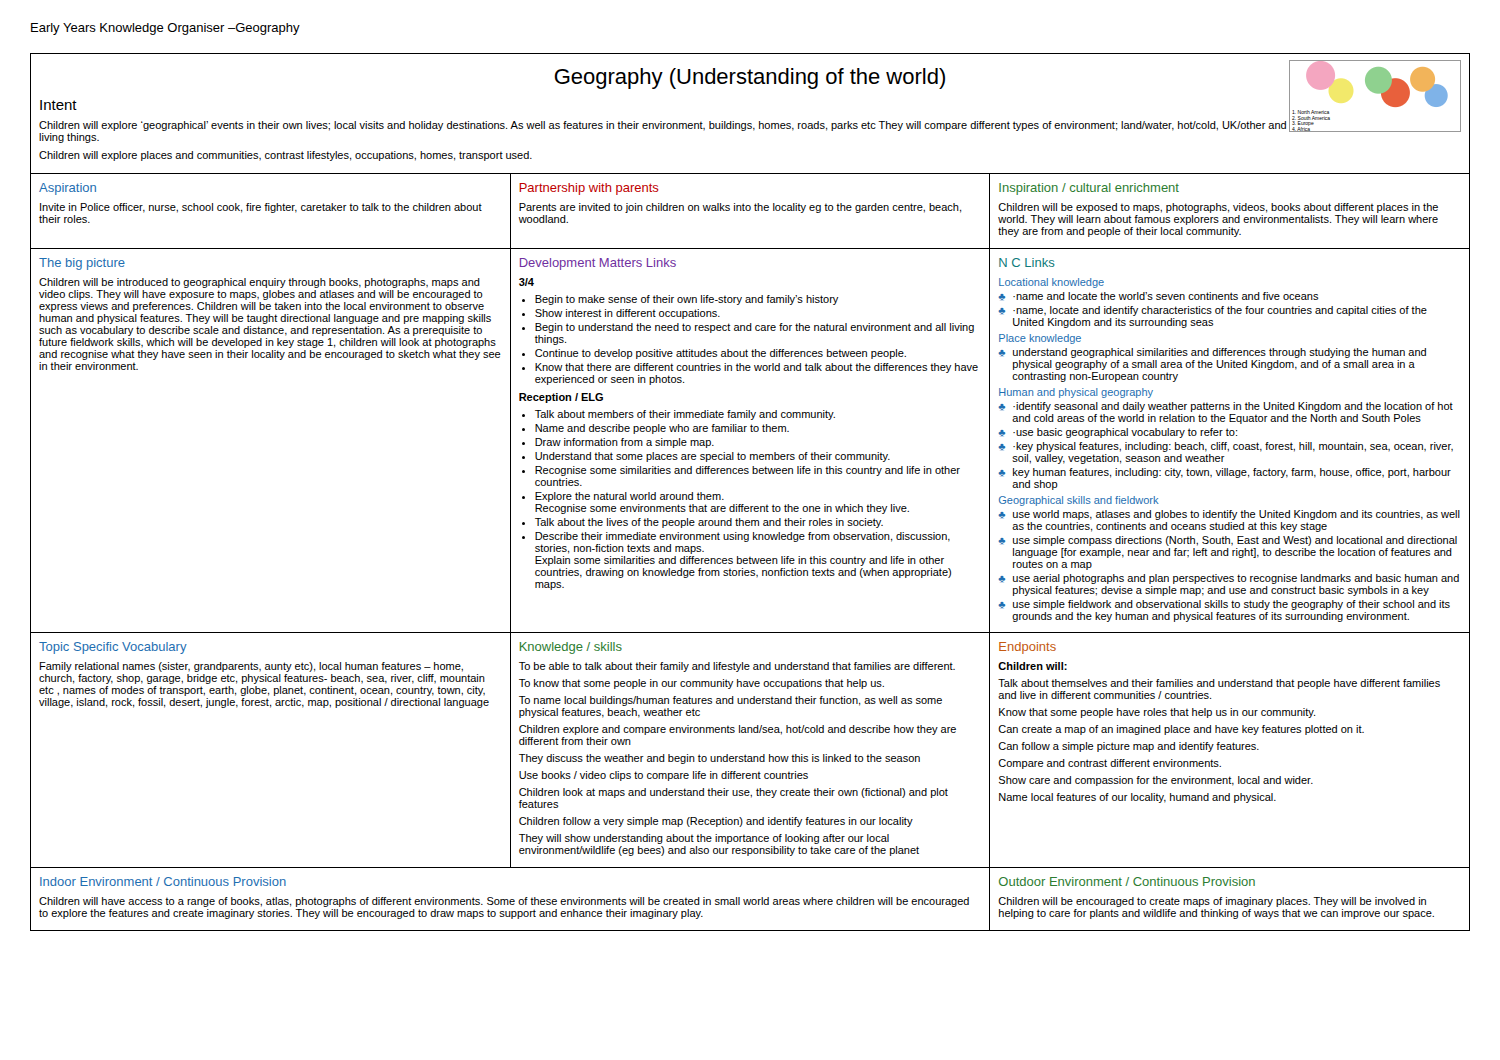Early Years Knowledge Organiser –Geography
| 1. North America 2. South America 3. Europe 4. Africa 5. Asia 6. Australia 7. Antarctica Geography (Understanding of the world) Intent Children will explore ‘geographical’ events in their own lives; local visits and holiday destinations. As well as features in their environment, buildings, homes, roads, parks etc They will compare different types of environment; land/water, hot/cold, UK/other and show care for environments and living things. Children will explore places and communities, contrast lifestyles, occupations, homes, transport used. |
| Aspiration Invite in Police officer, nurse, school cook, fire fighter, caretaker to talk to the children about their roles. | Partnership with parents Parents are invited to join children on walks into the locality eg to the garden centre, beach, woodland. | Inspiration / cultural enrichment Children will be exposed to maps, photographs, videos, books about different places in the world. They will learn about famous explorers and environmentalists. They will learn where they are from and people of their local community. |
| The big picture Children will be introduced to geographical enquiry through books, photographs, maps and video clips. They will have exposure to maps, globes and atlases and will be encouraged to express views and preferences. Children will be taken into the local environment to observe human and physical features. They will be taught directional language and pre mapping skills such as vocabulary to describe scale and distance, and representation. As a prerequisite to future fieldwork skills, which will be developed in key stage 1, children will look at photographs and recognise what they have seen in their locality and be encouraged to sketch what they see in their environment. | Development Matters Links 3/4 Begin to make sense of their own life-story and family’s history Show interest in different occupations. Begin to understand the need to respect and care for the natural environment and all living things. Continue to develop positive attitudes about the differences between people. Know that there are different countries in the world and talk about the differences they have experienced or seen in photos. Reception / ELG Talk about members of their immediate family and community. Name and describe people who are familiar to them. Draw information from a simple map. Understand that some places are special to members of their community. Recognise some similarities and differences between life in this country and life in other countries. Explore the natural world around them. Recognise some environments that are different to the one in which they live. Talk about the lives of the people around them and their roles in society. Describe their immediate environment using knowledge from observation, discussion, stories, non-fiction texts and maps. Explain some similarities and differences between life in this country and life in other countries, drawing on knowledge from stories, nonfiction texts and (when appropriate) maps. | N C Links Locational knowledge ·name and locate the world’s seven continents and five oceans ·name, locate and identify characteristics of the four countries and capital cities of the United Kingdom and its surrounding seas Place knowledge understand geographical similarities and differences through studying the human and physical geography of a small area of the United Kingdom, and of a small area in a contrasting non-European country Human and physical geography ·identify seasonal and daily weather patterns in the United Kingdom and the location of hot and cold areas of the world in relation to the Equator and the North and South Poles ·use basic geographical vocabulary to refer to: ·key physical features, including: beach, cliff, coast, forest, hill, mountain, sea, ocean, river, soil, valley, vegetation, season and weather key human features, including: city, town, village, factory, farm, house, office, port, harbour and shop Geographical skills and fieldwork use world maps, atlases and globes to identify the United Kingdom and its countries, as well as the countries, continents and oceans studied at this key stage use simple compass directions (North, South, East and West) and locational and directional language [for example, near and far; left and right], to describe the location of features and routes on a map use aerial photographs and plan perspectives to recognise landmarks and basic human and physical features; devise a simple map; and use and construct basic symbols in a key use simple fieldwork and observational skills to study the geography of their school and its grounds and the key human and physical features of its surrounding environment. |
| Topic Specific Vocabulary Family relational names (sister, grandparents, aunty etc), local human features – home, church, factory, shop, garage, bridge etc, physical features- beach, sea, river, cliff, mountain etc , names of modes of transport, earth, globe, planet, continent, ocean, country, town, city, village, island, rock, fossil, desert, jungle, forest, arctic, map, positional / directional language | Knowledge / skills To be able to talk about their family and lifestyle and understand that families are different. To know that some people in our community have occupations that help us. To name local buildings/human features and understand their function, as well as some physical features, beach, weather etc Children explore and compare environments land/sea, hot/cold and describe how they are different from their own They discuss the weather and begin to understand how this is linked to the season Use books / video clips to compare life in different countries Children look at maps and understand their use, they create their own (fictional) and plot features Children follow a very simple map (Reception) and identify features in our locality They will show understanding about the importance of looking after our local environment/wildlife (eg bees) and also our responsibility to take care of the planet | Endpoints Children will: Talk about themselves and their families and understand that people have different families and live in different communities / countries. Know that some people have roles that help us in our community. Can create a map of an imagined place and have key features plotted on it. Can follow a simple picture map and identify features. Compare and contrast different environments. Show care and compassion for the environment, local and wider. Name local features of our locality, humand and physical. |
| Indoor Environment / Continuous Provision Children will have access to a range of books, atlas, photographs of different environments. Some of these environments will be created in small world areas where children will be encouraged to explore the features and create imaginary stories. They will be encouraged to draw maps to support and enhance their imaginary play. | Outdoor Environment / Continuous Provision Children will be encouraged to create maps of imaginary places. They will be involved in helping to care for plants and wildlife and thinking of ways that we can improve our space. |